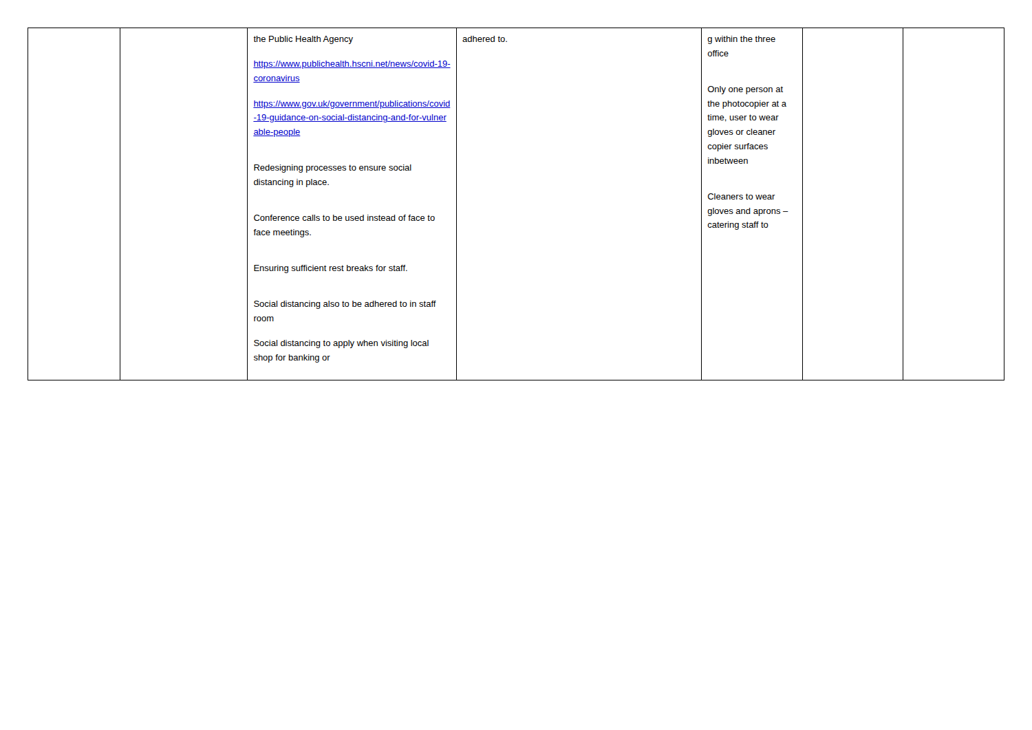| | | the Public Health Agency https://www.publichealth.hscni.net/news/covid-19-coronavirus https://www.gov.uk/government/publications/covid-19-guidance-on-social-distancing-and-for-vulnerable-people Redesigning processes to ensure social distancing in place. Conference calls to be used instead of face to face meetings. Ensuring sufficient rest breaks for staff. Social distancing also to be adhered to in staff room Social distancing to apply when visiting local shop for banking or | adhered to. | g within the three office Only one person at the photocopier at a time, user to wear gloves or cleaner copier surfaces inbetween Cleaners to wear gloves and aprons – catering staff to | | |